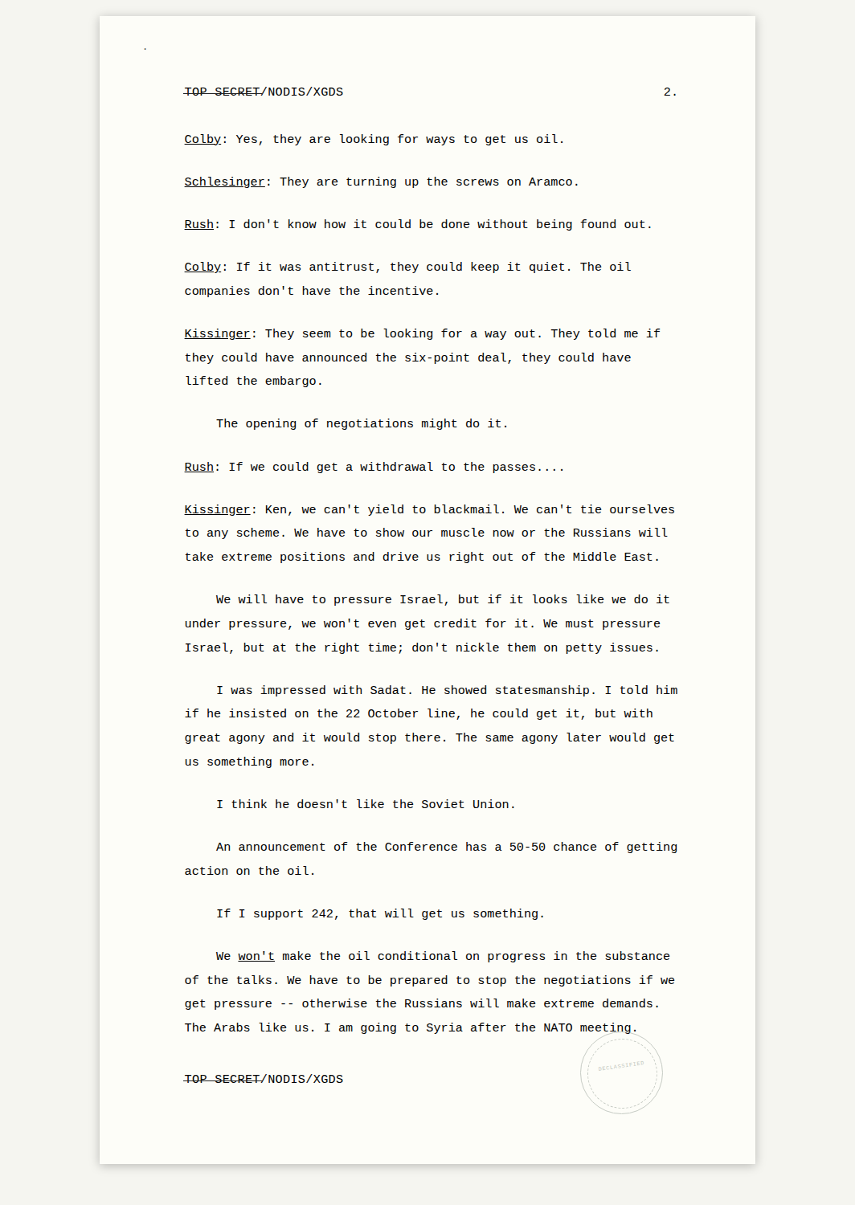·
TOP SECRET/NODIS/XGDS
2.
Colby: Yes, they are looking for ways to get us oil.
Schlesinger: They are turning up the screws on Aramco.
Rush: I don't know how it could be done without being found out.
Colby: If it was antitrust, they could keep it quiet. The oil companies don't have the incentive.
Kissinger: They seem to be looking for a way out. They told me if they could have announced the six-point deal, they could have lifted the embargo.
The opening of negotiations might do it.
Rush: If we could get a withdrawal to the passes....
Kissinger: Ken, we can't yield to blackmail. We can't tie ourselves to any scheme. We have to show our muscle now or the Russians will take extreme positions and drive us right out of the Middle East.
We will have to pressure Israel, but if it looks like we do it under pressure, we won't even get credit for it. We must pressure Israel, but at the right time; don't nickle them on petty issues.
I was impressed with Sadat. He showed statesmanship. I told him if he insisted on the 22 October line, he could get it, but with great agony and it would stop there. The same agony later would get us something more.
I think he doesn't like the Soviet Union.
An announcement of the Conference has a 50-50 chance of getting action on the oil.
If I support 242, that will get us something.
We won't make the oil conditional on progress in the substance of the talks. We have to be prepared to stop the negotiations if we get pressure -- otherwise the Russians will make extreme demands. The Arabs like us. I am going to Syria after the NATO meeting.
TOP SECRET/NODIS/XGDS
DECLASSIFIED